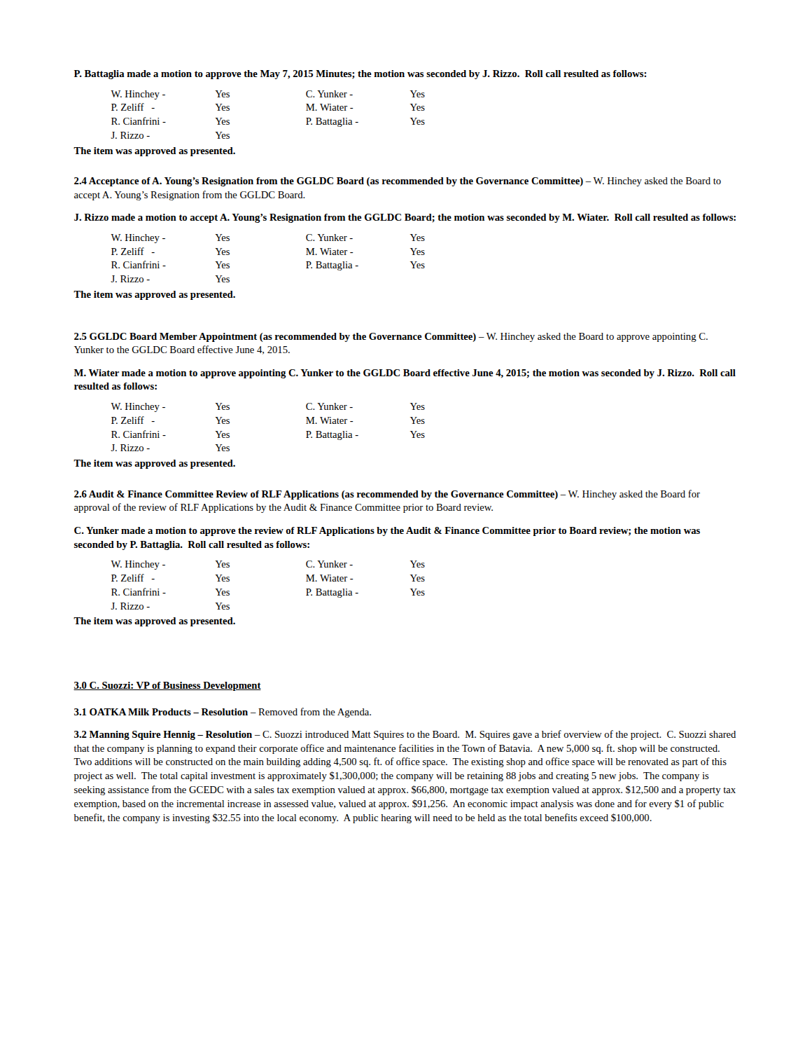P. Battaglia made a motion to approve the May 7, 2015 Minutes; the motion was seconded by J. Rizzo. Roll call resulted as follows:
| W. Hinchey - | Yes | C. Yunker - | Yes |
| P. Zeliff - | Yes | M. Wiater - | Yes |
| R. Cianfrini - | Yes | P. Battaglia - | Yes |
| J. Rizzo - | Yes | | |
The item was approved as presented.
2.4 Acceptance of A. Young’s Resignation from the GGLDC Board (as recommended by the Governance Committee) – W. Hinchey asked the Board to accept A. Young’s Resignation from the GGLDC Board.
J. Rizzo made a motion to accept A. Young’s Resignation from the GGLDC Board; the motion was seconded by M. Wiater. Roll call resulted as follows:
| W. Hinchey - | Yes | C. Yunker - | Yes |
| P. Zeliff - | Yes | M. Wiater - | Yes |
| R. Cianfrini - | Yes | P. Battaglia - | Yes |
| J. Rizzo - | Yes | | |
The item was approved as presented.
2.5 GGLDC Board Member Appointment (as recommended by the Governance Committee) – W. Hinchey asked the Board to approve appointing C. Yunker to the GGLDC Board effective June 4, 2015.
M. Wiater made a motion to approve appointing C. Yunker to the GGLDC Board effective June 4, 2015; the motion was seconded by J. Rizzo. Roll call resulted as follows:
| W. Hinchey - | Yes | C. Yunker - | Yes |
| P. Zeliff - | Yes | M. Wiater - | Yes |
| R. Cianfrini - | Yes | P. Battaglia - | Yes |
| J. Rizzo - | Yes | | |
The item was approved as presented.
2.6 Audit & Finance Committee Review of RLF Applications (as recommended by the Governance Committee) – W. Hinchey asked the Board for approval of the review of RLF Applications by the Audit & Finance Committee prior to Board review.
C. Yunker made a motion to approve the review of RLF Applications by the Audit & Finance Committee prior to Board review; the motion was seconded by P. Battaglia. Roll call resulted as follows:
| W. Hinchey - | Yes | C. Yunker - | Yes |
| P. Zeliff - | Yes | M. Wiater - | Yes |
| R. Cianfrini - | Yes | P. Battaglia - | Yes |
| J. Rizzo - | Yes | | |
The item was approved as presented.
3.0 C. Suozzi: VP of Business Development
3.1 OATKA Milk Products – Resolution – Removed from the Agenda.
3.2 Manning Squire Hennig – Resolution – C. Suozzi introduced Matt Squires to the Board. M. Squires gave a brief overview of the project. C. Suozzi shared that the company is planning to expand their corporate office and maintenance facilities in the Town of Batavia. A new 5,000 sq. ft. shop will be constructed. Two additions will be constructed on the main building adding 4,500 sq. ft. of office space. The existing shop and office space will be renovated as part of this project as well. The total capital investment is approximately $1,300,000; the company will be retaining 88 jobs and creating 5 new jobs. The company is seeking assistance from the GCEDC with a sales tax exemption valued at approx. $66,800, mortgage tax exemption valued at approx. $12,500 and a property tax exemption, based on the incremental increase in assessed value, valued at approx. $91,256. An economic impact analysis was done and for every $1 of public benefit, the company is investing $32.55 into the local economy. A public hearing will need to be held as the total benefits exceed $100,000.